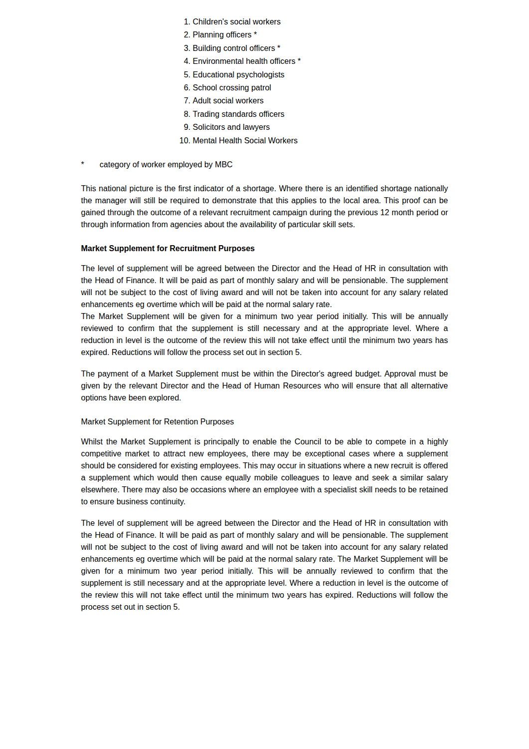Children's social workers
Planning officers *
Building control officers *
Environmental health officers *
Educational psychologists
School crossing patrol
Adult social workers
Trading standards officers
Solicitors and lawyers
Mental Health Social Workers
* category of worker employed by MBC
This national picture is the first indicator of a shortage. Where there is an identified shortage nationally the manager will still be required to demonstrate that this applies to the local area. This proof can be gained through the outcome of a relevant recruitment campaign during the previous 12 month period or through information from agencies about the availability of particular skill sets.
Market Supplement for Recruitment Purposes
The level of supplement will be agreed between the Director and the Head of HR in consultation with the Head of Finance. It will be paid as part of monthly salary and will be pensionable. The supplement will not be subject to the cost of living award and will not be taken into account for any salary related enhancements eg overtime which will be paid at the normal salary rate.
The Market Supplement will be given for a minimum two year period initially. This will be annually reviewed to confirm that the supplement is still necessary and at the appropriate level. Where a reduction in level is the outcome of the review this will not take effect until the minimum two years has expired. Reductions will follow the process set out in section 5.
The payment of a Market Supplement must be within the Director's agreed budget. Approval must be given by the relevant Director and the Head of Human Resources who will ensure that all alternative options have been explored.
Market Supplement for Retention Purposes
Whilst the Market Supplement is principally to enable the Council to be able to compete in a highly competitive market to attract new employees, there may be exceptional cases where a supplement should be considered for existing employees. This may occur in situations where a new recruit is offered a supplement which would then cause equally mobile colleagues to leave and seek a similar salary elsewhere. There may also be occasions where an employee with a specialist skill needs to be retained to ensure business continuity.
The level of supplement will be agreed between the Director and the Head of HR in consultation with the Head of Finance. It will be paid as part of monthly salary and will be pensionable. The supplement will not be subject to the cost of living award and will not be taken into account for any salary related enhancements eg overtime which will be paid at the normal salary rate. The Market Supplement will be given for a minimum two year period initially. This will be annually reviewed to confirm that the supplement is still necessary and at the appropriate level. Where a reduction in level is the outcome of the review this will not take effect until the minimum two years has expired. Reductions will follow the process set out in section 5.